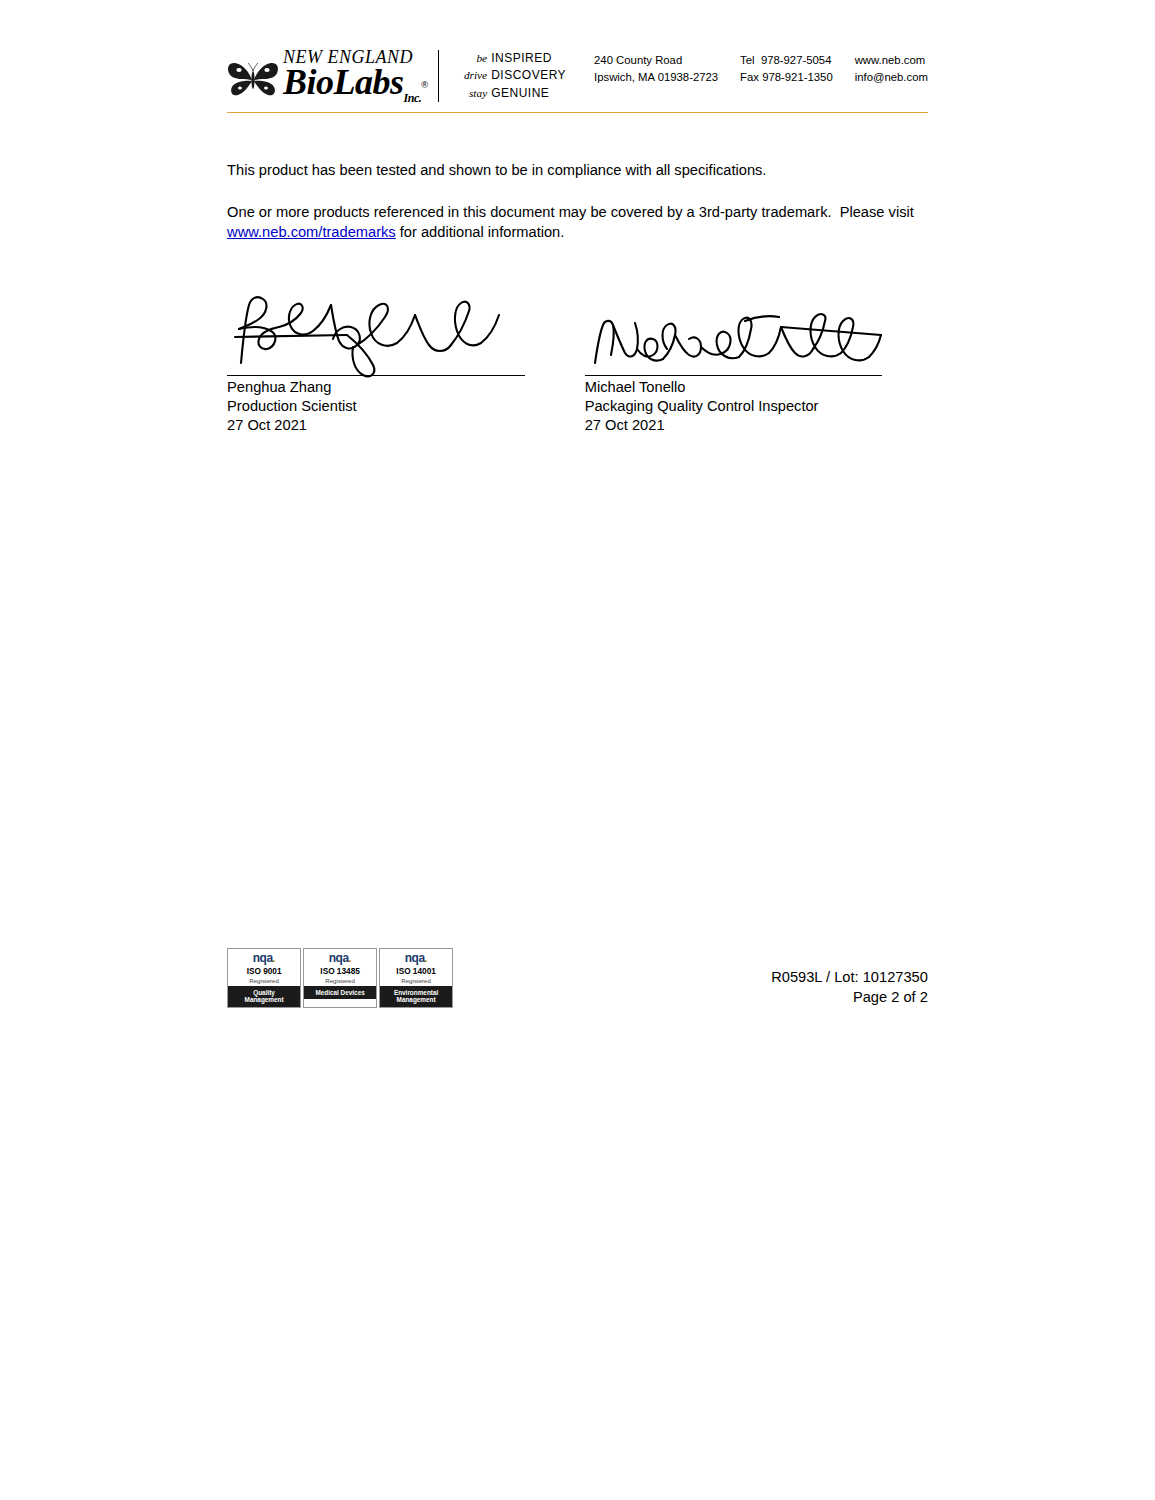NEW ENGLAND BioLabsInc.®
be INSPIRED
drive DISCOVERY
stay GENUINE
240 County Road
Ipswich, MA 01938-2723
Tel 978-927-5054
Fax 978-921-1350
www.neb.com
info@neb.com
This product has been tested and shown to be in compliance with all specifications.
One or more products referenced in this document may be covered by a 3rd-party trademark. Please visit www.neb.com/trademarks for additional information.
Penghua Zhang
Production Scientist
27 Oct 2021
Michael Tonello
Packaging Quality Control Inspector
27 Oct 2021
nqa.
ISO 9001
Registered
Quality
Management
nqa.
ISO 13485
Registered
Medical Devices
nqa.
ISO 14001
Registered
Environmental
Management
R0593L / Lot: 10127350
Page 2 of 2